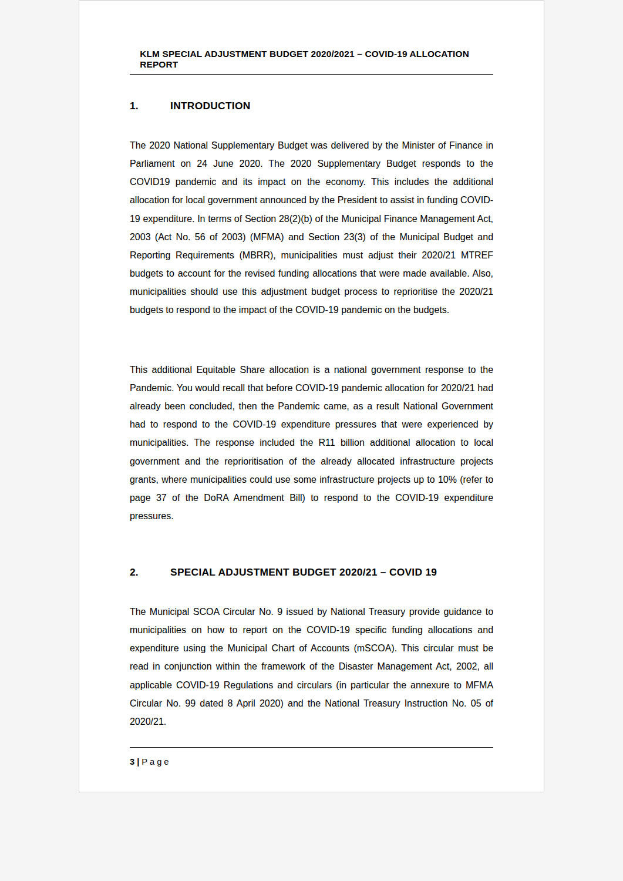KLM SPECIAL ADJUSTMENT BUDGET 2020/2021 – COVID-19 ALLOCATION REPORT
1. INTRODUCTION
The 2020 National Supplementary Budget was delivered by the Minister of Finance in Parliament on 24 June 2020. The 2020 Supplementary Budget responds to the COVID19 pandemic and its impact on the economy. This includes the additional allocation for local government announced by the President to assist in funding COVID-19 expenditure. In terms of Section 28(2)(b) of the Municipal Finance Management Act, 2003 (Act No. 56 of 2003) (MFMA) and Section 23(3) of the Municipal Budget and Reporting Requirements (MBRR), municipalities must adjust their 2020/21 MTREF budgets to account for the revised funding allocations that were made available. Also, municipalities should use this adjustment budget process to reprioritise the 2020/21 budgets to respond to the impact of the COVID-19 pandemic on the budgets.
This additional Equitable Share allocation is a national government response to the Pandemic. You would recall that before COVID-19 pandemic allocation for 2020/21 had already been concluded, then the Pandemic came, as a result National Government had to respond to the COVID-19 expenditure pressures that were experienced by municipalities. The response included the R11 billion additional allocation to local government and the reprioritisation of the already allocated infrastructure projects grants, where municipalities could use some infrastructure projects up to 10% (refer to page 37 of the DoRA Amendment Bill) to respond to the COVID-19 expenditure pressures.
2. SPECIAL ADJUSTMENT BUDGET 2020/21 – COVID 19
The Municipal SCOA Circular No. 9 issued by National Treasury provide guidance to municipalities on how to report on the COVID-19 specific funding allocations and expenditure using the Municipal Chart of Accounts (mSCOA). This circular must be read in conjunction within the framework of the Disaster Management Act, 2002, all applicable COVID-19 Regulations and circulars (in particular the annexure to MFMA Circular No. 99 dated 8 April 2020) and the National Treasury Instruction No. 05 of 2020/21.
3 | P a g e